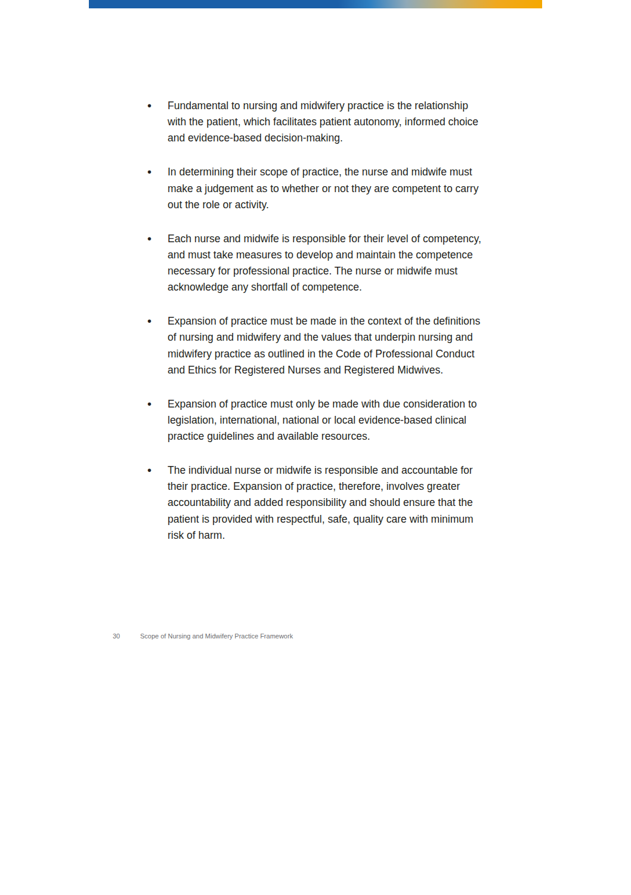Fundamental to nursing and midwifery practice is the relationship with the patient, which facilitates patient autonomy, informed choice and evidence-based decision-making.
In determining their scope of practice, the nurse and midwife must make a judgement as to whether or not they are competent to carry out the role or activity.
Each nurse and midwife is responsible for their level of competency, and must take measures to develop and maintain the competence necessary for professional practice. The nurse or midwife must acknowledge any shortfall of competence.
Expansion of practice must be made in the context of the definitions of nursing and midwifery and the values that underpin nursing and midwifery practice as outlined in the Code of Professional Conduct and Ethics for Registered Nurses and Registered Midwives.
Expansion of practice must only be made with due consideration to legislation, international, national or local evidence-based clinical practice guidelines and available resources.
The individual nurse or midwife is responsible and accountable for their practice. Expansion of practice, therefore, involves greater accountability and added responsibility and should ensure that the patient is provided with respectful, safe, quality care with minimum risk of harm.
30 Scope of Nursing and Midwifery Practice Framework